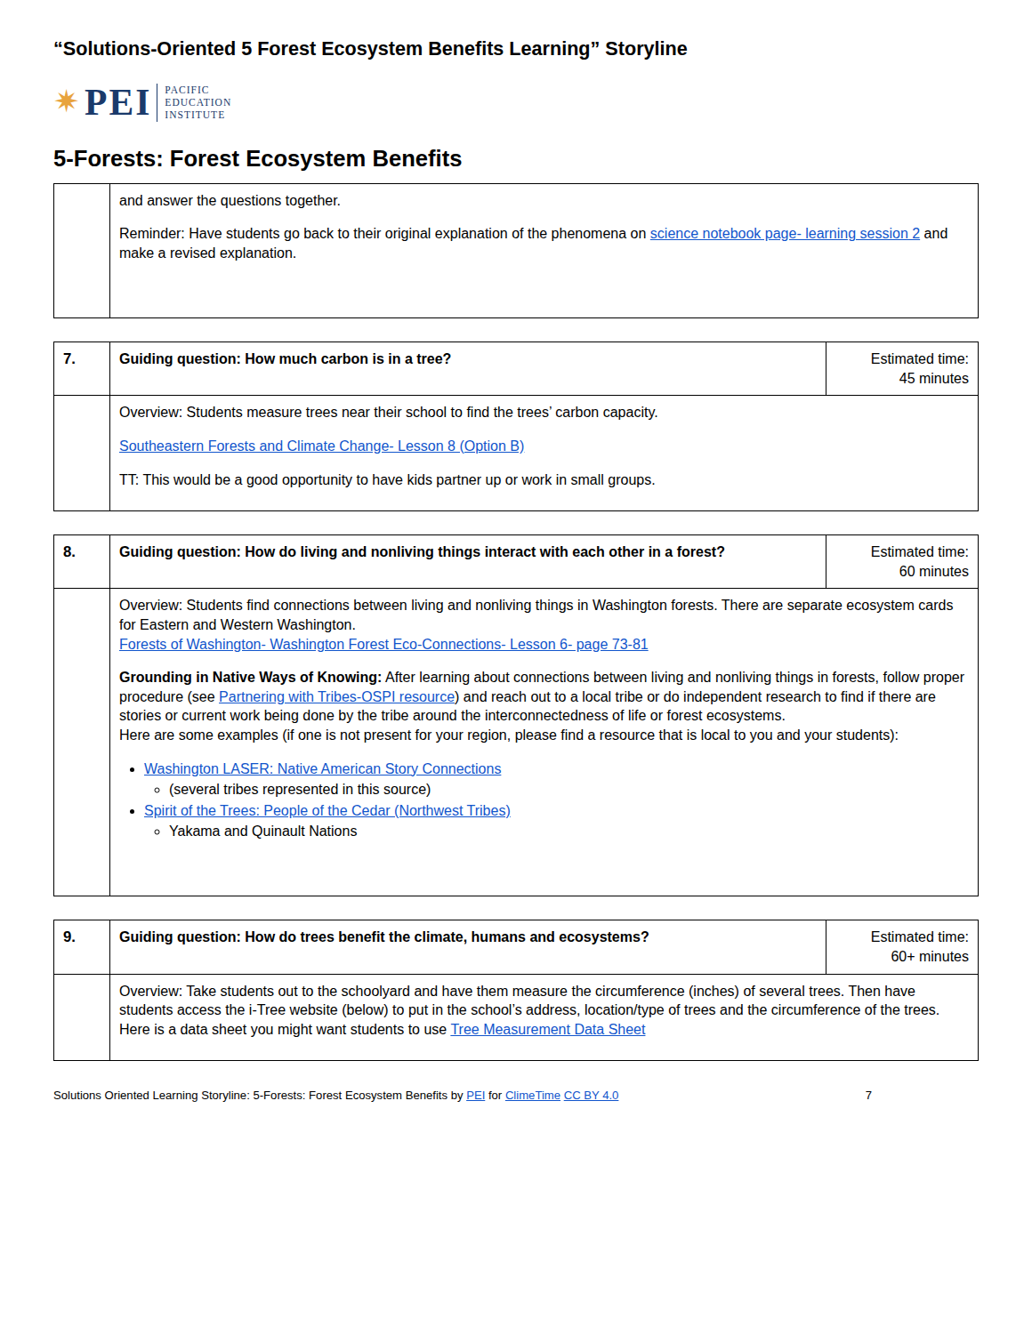“Solutions-Oriented 5 Forest Ecosystem Benefits Learning” Storyline
✷PEI Pacific
Education
Institute
5-Forests: Forest Ecosystem Benefits
| | and answer the questions together. Reminder: Have students go back to their original explanation of the phenomena on science notebook page- learning session 2 and make a revised explanation. |
| 7. | Guiding question: How much carbon is in a tree? | Estimated time: 45 minutes |
| | Overview: Students measure trees near their school to find the trees’ carbon capacity. Southeastern Forests and Climate Change- Lesson 8 (Option B) TT: This would be a good opportunity to have kids partner up or work in small groups. |
| 8. | Guiding question: How do living and nonliving things interact with each other in a forest? | Estimated time: 60 minutes |
| | Overview: Students find connections between living and nonliving things in Washington forests. There are separate ecosystem cards for Eastern and Western Washington. Forests of Washington- Washington Forest Eco-Connections- Lesson 6- page 73-81 Grounding in Native Ways of Knowing: After learning about connections between living and nonliving things in forests, follow proper procedure (see Partnering with Tribes-OSPI resource ) and reach out to a local tribe or do independent research to find if there are stories or current work being done by the tribe around the interconnectedness of life or forest ecosystems. Here are some examples (if one is not present for your region, please find a resource that is local to you and your students): Washington LASER: Native American Story Connections (several tribes represented in this source) Spirit of the Trees: People of the Cedar (Northwest Tribes) Yakama and Quinault Nations |
| 9. | Guiding question: How do trees benefit the climate, humans and ecosystems? | Estimated time: 60+ minutes |
| | Overview: Take students out to the schoolyard and have them measure the circumference (inches) of several trees. Then have students access the i-Tree website (below) to put in the school’s address, location/type of trees and the circumference of the trees. Here is a data sheet you might want students to use Tree Measurement Data Sheet |
7 Solutions Oriented Learning Storyline: 5-Forests: Forest Ecosystem Benefits by PEI for ClimeTime CC BY 4.0